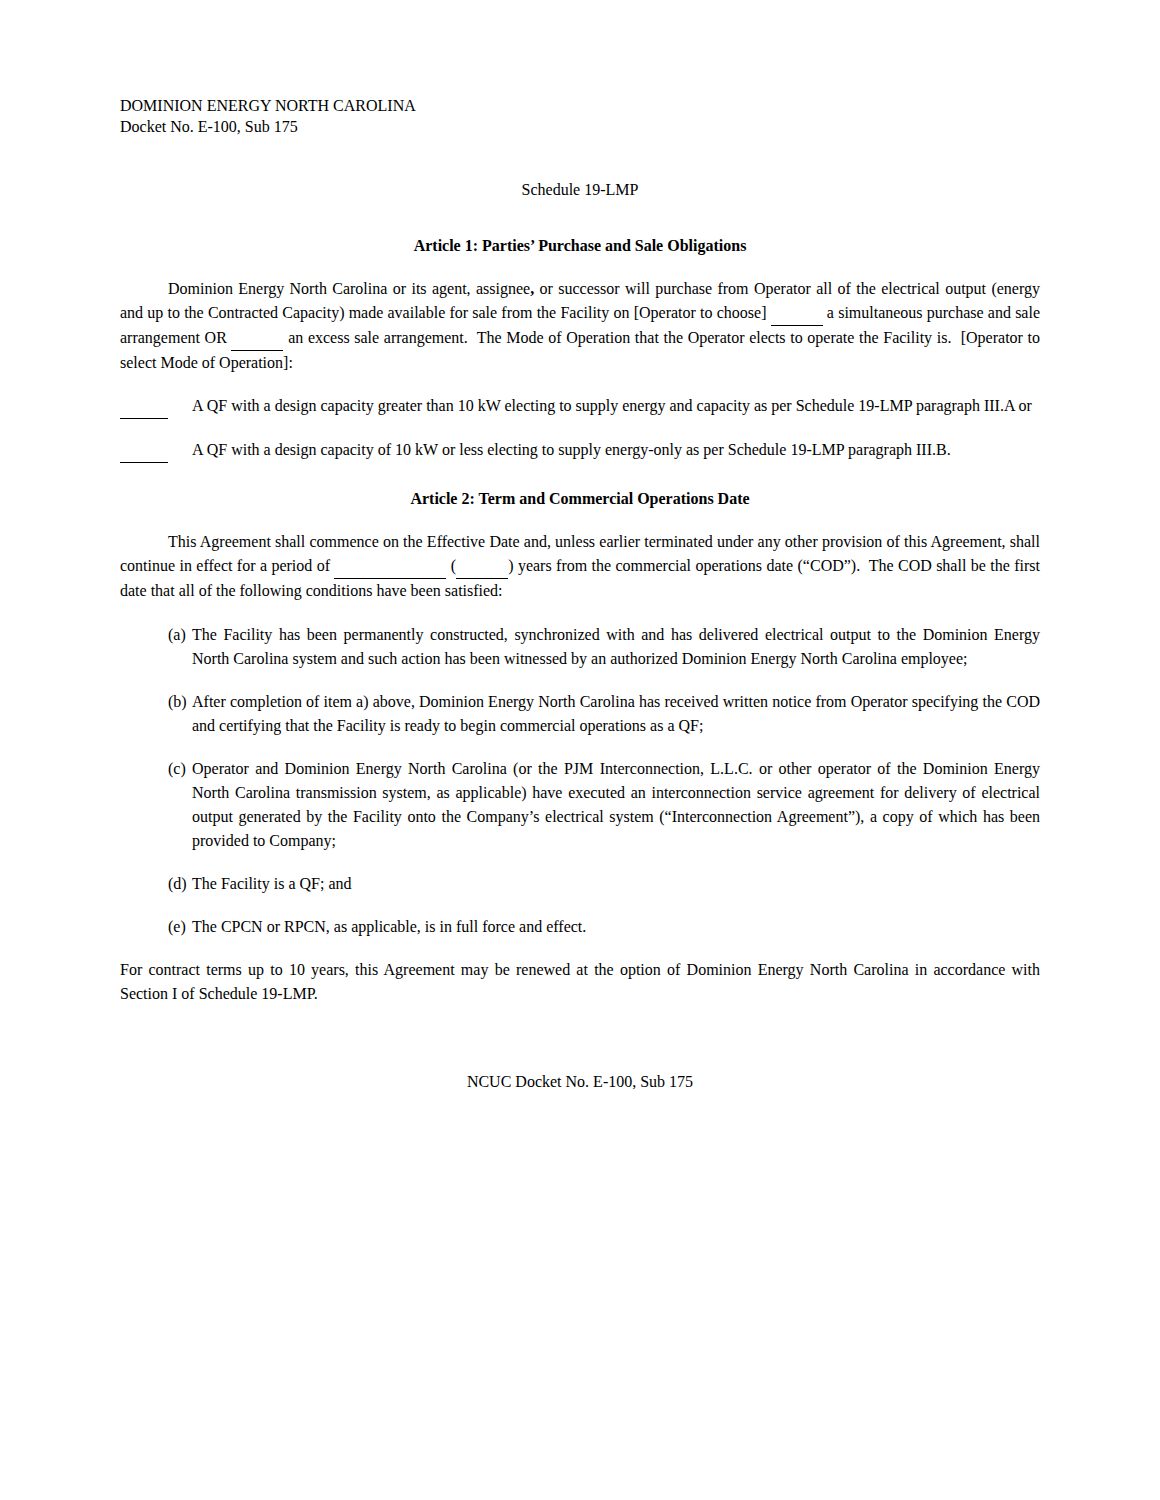DOMINION ENERGY NORTH CAROLINA
Docket No. E-100, Sub 175
Schedule 19-LMP
Article 1: Parties’ Purchase and Sale Obligations
Dominion Energy North Carolina or its agent, assignee, or successor will purchase from Operator all of the electrical output (energy and up to the Contracted Capacity) made available for sale from the Facility on [Operator to choose] a simultaneous purchase and sale arrangement OR an excess sale arrangement. The Mode of Operation that the Operator elects to operate the Facility is. [Operator to select Mode of Operation]:
A QF with a design capacity greater than 10 kW electing to supply energy and capacity as per Schedule 19-LMP paragraph III.A or
A QF with a design capacity of 10 kW or less electing to supply energy-only as per Schedule 19-LMP paragraph III.B.
Article 2: Term and Commercial Operations Date
This Agreement shall commence on the Effective Date and, unless earlier terminated under any other provision of this Agreement, shall continue in effect for a period of ( ) years from the commercial operations date (“COD”). The COD shall be the first date that all of the following conditions have been satisfied:
(a)
The Facility has been permanently constructed, synchronized with and has delivered electrical output to the Dominion Energy North Carolina system and such action has been witnessed by an authorized Dominion Energy North Carolina employee;
(b)
After completion of item a) above, Dominion Energy North Carolina has received written notice from Operator specifying the COD and certifying that the Facility is ready to begin commercial operations as a QF;
(c)
Operator and Dominion Energy North Carolina (or the PJM Interconnection, L.L.C. or other operator of the Dominion Energy North Carolina transmission system, as applicable) have executed an interconnection service agreement for delivery of electrical output generated by the Facility onto the Company’s electrical system (“Interconnection Agreement”), a copy of which has been provided to Company;
(d)
The Facility is a QF; and
(e)
The CPCN or RPCN, as applicable, is in full force and effect.
For contract terms up to 10 years, this Agreement may be renewed at the option of Dominion Energy North Carolina in accordance with Section I of Schedule 19-LMP.
NCUC Docket No. E-100, Sub 175